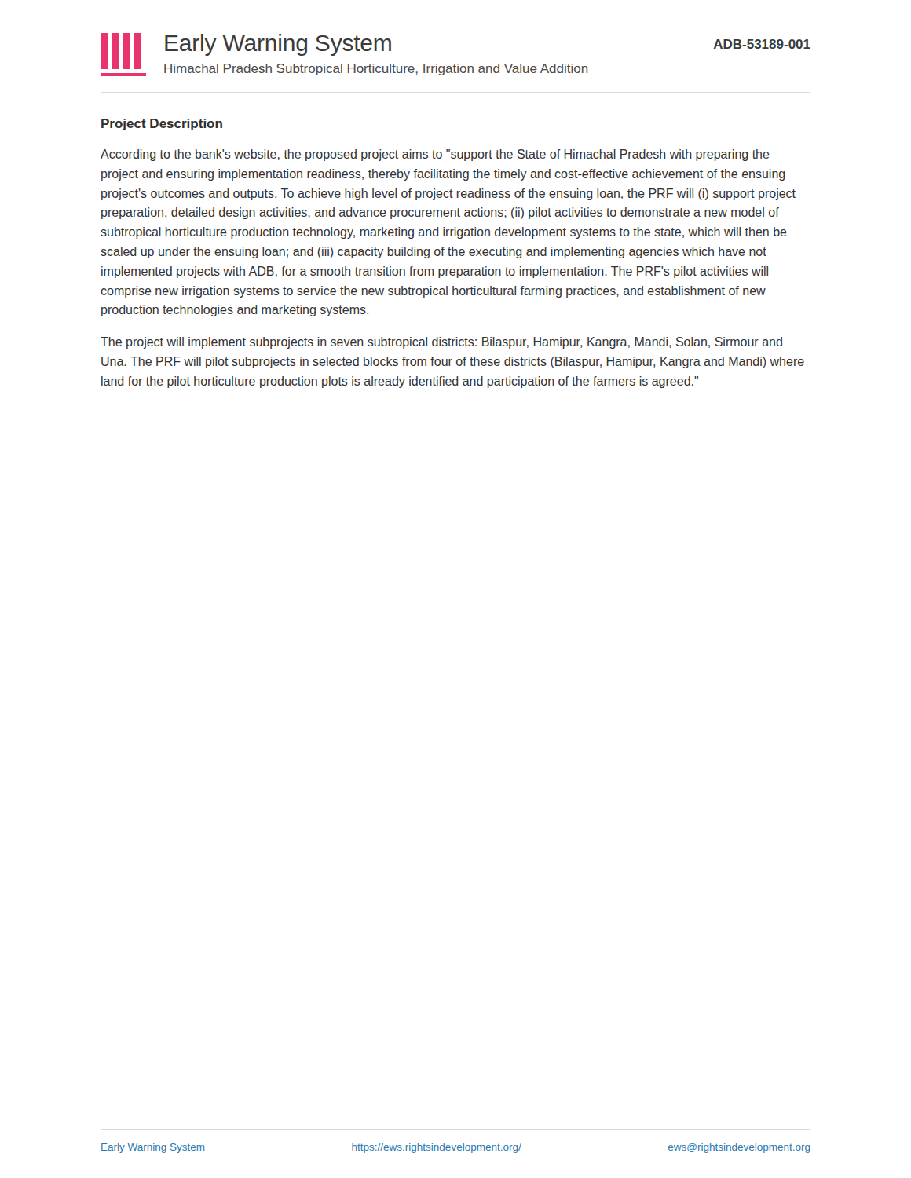Early Warning System
Himachal Pradesh Subtropical Horticulture, Irrigation and Value Addition
ADB-53189-001
Project Description
According to the bank's website, the proposed project aims to "support the State of Himachal Pradesh with preparing the project and ensuring implementation readiness, thereby facilitating the timely and cost-effective achievement of the ensuing project's outcomes and outputs. To achieve high level of project readiness of the ensuing loan, the PRF will (i) support project preparation, detailed design activities, and advance procurement actions; (ii) pilot activities to demonstrate a new model of subtropical horticulture production technology, marketing and irrigation development systems to the state, which will then be scaled up under the ensuing loan; and (iii) capacity building of the executing and implementing agencies which have not implemented projects with ADB, for a smooth transition from preparation to implementation. The PRF's pilot activities will comprise new irrigation systems to service the new subtropical horticultural farming practices, and establishment of new production technologies and marketing systems.
The project will implement subprojects in seven subtropical districts: Bilaspur, Hamipur, Kangra, Mandi, Solan, Sirmour and Una. The PRF will pilot subprojects in selected blocks from four of these districts (Bilaspur, Hamipur, Kangra and Mandi) where land for the pilot horticulture production plots is already identified and participation of the farmers is agreed."
Early Warning System
https://ews.rightsindevelopment.org/
ews@rightsindevelopment.org